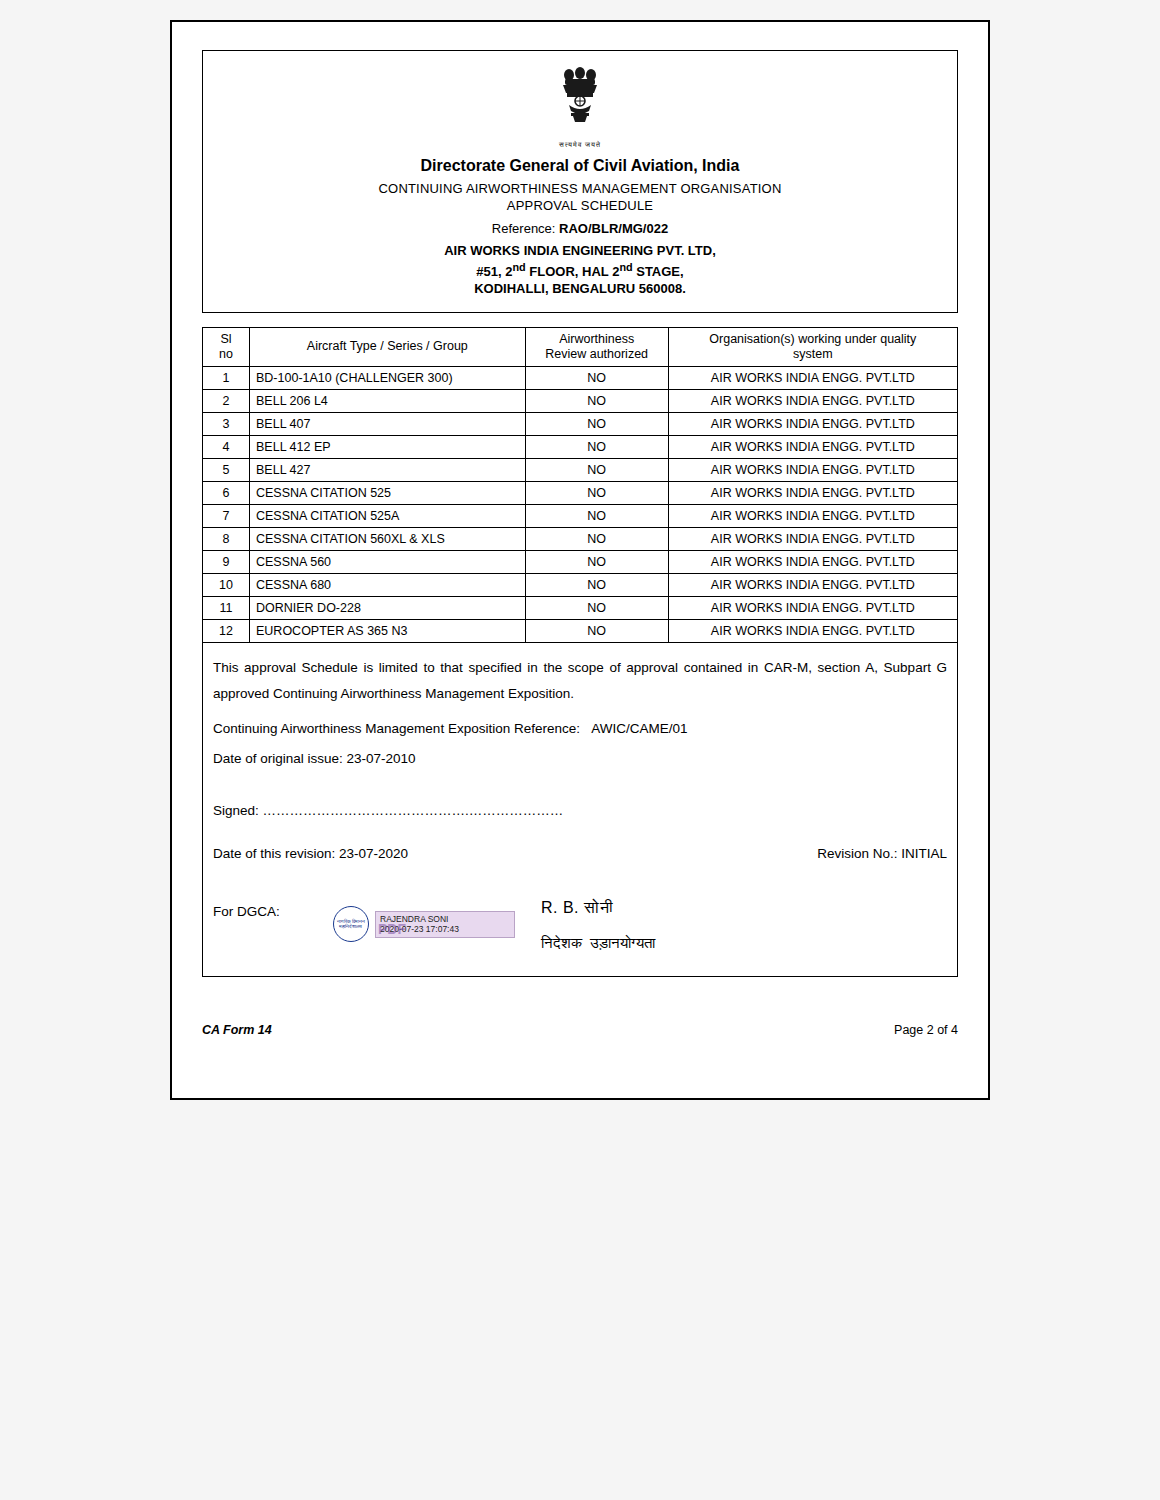सत्यमेव जयते
Directorate General of Civil Aviation, India
CONTINUING AIRWORTHINESS MANAGEMENT ORGANISATION
APPROVAL SCHEDULE
Reference: RAO/BLR/MG/022
AIR WORKS INDIA ENGINEERING PVT. LTD,
#51, 2nd FLOOR, HAL 2nd STAGE,
KODIHALLI, BENGALURU 560008.
| Sl no | Aircraft Type / Series / Group | Airworthiness Review authorized | Organisation(s) working under quality system |
| --- | --- | --- | --- |
| 1 | BD-100-1A10 (CHALLENGER 300) | NO | AIR WORKS INDIA ENGG. PVT.LTD |
| 2 | BELL 206 L4 | NO | AIR WORKS INDIA ENGG. PVT.LTD |
| 3 | BELL 407 | NO | AIR WORKS INDIA ENGG. PVT.LTD |
| 4 | BELL 412 EP | NO | AIR WORKS INDIA ENGG. PVT.LTD |
| 5 | BELL 427 | NO | AIR WORKS INDIA ENGG. PVT.LTD |
| 6 | CESSNA CITATION 525 | NO | AIR WORKS INDIA ENGG. PVT.LTD |
| 7 | CESSNA CITATION 525A | NO | AIR WORKS INDIA ENGG. PVT.LTD |
| 8 | CESSNA CITATION 560XL & XLS | NO | AIR WORKS INDIA ENGG. PVT.LTD |
| 9 | CESSNA 560 | NO | AIR WORKS INDIA ENGG. PVT.LTD |
| 10 | CESSNA 680 | NO | AIR WORKS INDIA ENGG. PVT.LTD |
| 11 | DORNIER DO-228 | NO | AIR WORKS INDIA ENGG. PVT.LTD |
| 12 | EUROCOPTER AS 365 N3 | NO | AIR WORKS INDIA ENGG. PVT.LTD |
This approval Schedule is limited to that specified in the scope of approval contained in CAR-M, section A, Subpart G approved Continuing Airworthiness Management Exposition.
Continuing Airworthiness Management Exposition Reference: AWIC/CAME/01
Date of original issue: 23-07-2010
Signed: ……………………………………….…………………
Date of this revision: 23-07-2020
Revision No.: INITIAL
For DGCA:
नागरिक विमानन
महानिदेशालय
RAJENDRA SONI
2020-07-23 17:07:43 PDF
R. B. सोनी
निदेशक उड़ानयोग्यता
CA Form 14
Page 2 of 4